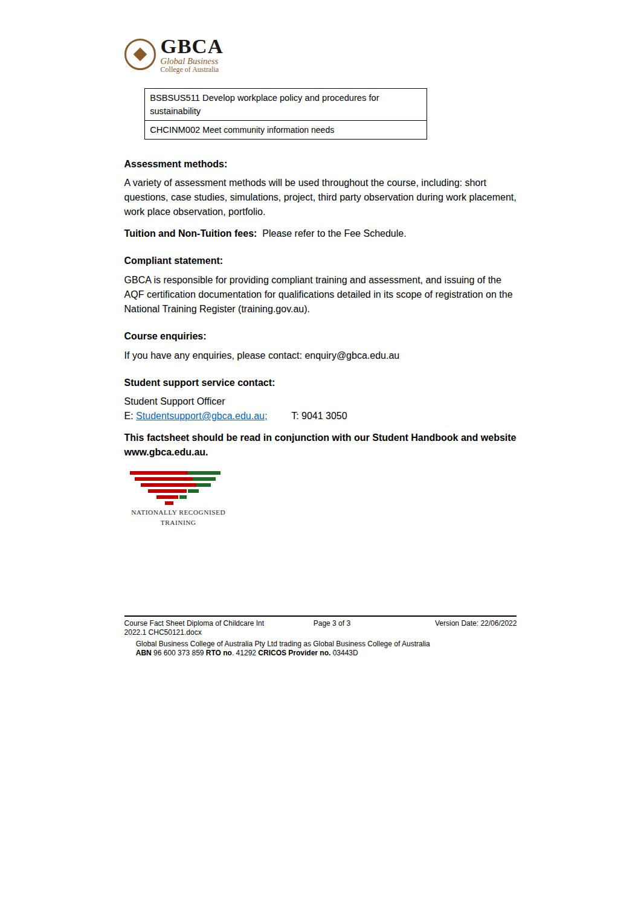GBCA
Global Business
College of Australia
| BSBSUS511 Develop workplace policy and procedures for sustainability |
| CHCINM002 Meet community information needs |
Assessment methods:
A variety of assessment methods will be used throughout the course, including: short questions, case studies, simulations, project, third party observation during work placement, work place observation, portfolio.
Tuition and Non-Tuition fees: Please refer to the Fee Schedule.
Compliant statement:
GBCA is responsible for providing compliant training and assessment, and issuing of the AQF certification documentation for qualifications detailed in its scope of registration on the National Training Register (training.gov.au).
Course enquiries:
If you have any enquiries, please contact: enquiry@gbca.edu.au
Student support service contact:
Student Support Officer
E: Studentsupport@gbca.edu.au; T: 9041 3050
This factsheet should be read in conjunction with our Student Handbook and website www.gbca.edu.au.
NATIONALLY RECOGNISED
TRAINING
Course Fact Sheet Diploma of Childcare Int 2022.1 CHC50121.docx
Page 3 of 3
Version Date: 22/06/2022
Global Business College of Australia Pty Ltd trading as Global Business College of Australia
ABN 96 600 373 859 RTO no. 41292 CRICOS Provider no. 03443D